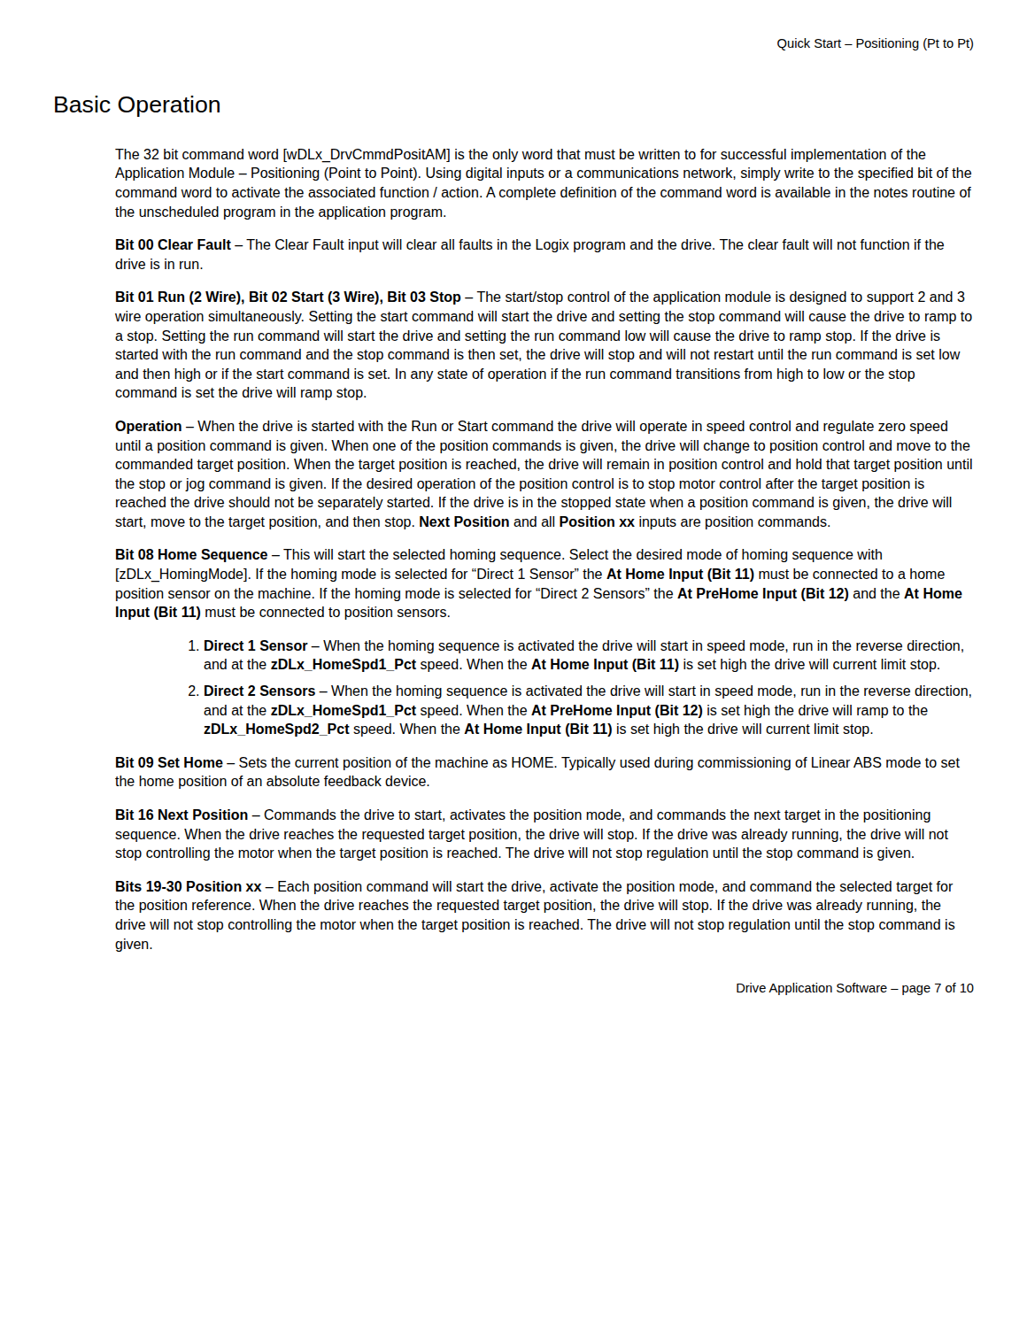Quick Start – Positioning (Pt to Pt)
Basic Operation
The 32 bit command word [wDLx_DrvCmmdPositAM] is the only word that must be written to for successful implementation of the Application Module – Positioning (Point to Point). Using digital inputs or a communications network, simply write to the specified bit of the command word to activate the associated function / action. A complete definition of the command word is available in the notes routine of the unscheduled program in the application program.
Bit 00 Clear Fault – The Clear Fault input will clear all faults in the Logix program and the drive. The clear fault will not function if the drive is in run.
Bit 01 Run (2 Wire), Bit 02 Start (3 Wire), Bit 03 Stop – The start/stop control of the application module is designed to support 2 and 3 wire operation simultaneously. Setting the start command will start the drive and setting the stop command will cause the drive to ramp to a stop. Setting the run command will start the drive and setting the run command low will cause the drive to ramp stop. If the drive is started with the run command and the stop command is then set, the drive will stop and will not restart until the run command is set low and then high or if the start command is set. In any state of operation if the run command transitions from high to low or the stop command is set the drive will ramp stop.
Operation – When the drive is started with the Run or Start command the drive will operate in speed control and regulate zero speed until a position command is given. When one of the position commands is given, the drive will change to position control and move to the commanded target position. When the target position is reached, the drive will remain in position control and hold that target position until the stop or jog command is given. If the desired operation of the position control is to stop motor control after the target position is reached the drive should not be separately started. If the drive is in the stopped state when a position command is given, the drive will start, move to the target position, and then stop. Next Position and all Position xx inputs are position commands.
Bit 08 Home Sequence – This will start the selected homing sequence. Select the desired mode of homing sequence with [zDLx_HomingMode]. If the homing mode is selected for “Direct 1 Sensor” the At Home Input (Bit 11) must be connected to a home position sensor on the machine. If the homing mode is selected for “Direct 2 Sensors” the At PreHome Input (Bit 12) and the At Home Input (Bit 11) must be connected to position sensors.
Direct 1 Sensor – When the homing sequence is activated the drive will start in speed mode, run in the reverse direction, and at the zDLx_HomeSpd1_Pct speed. When the At Home Input (Bit 11) is set high the drive will current limit stop.
Direct 2 Sensors – When the homing sequence is activated the drive will start in speed mode, run in the reverse direction, and at the zDLx_HomeSpd1_Pct speed. When the At PreHome Input (Bit 12) is set high the drive will ramp to the zDLx_HomeSpd2_Pct speed. When the At Home Input (Bit 11) is set high the drive will current limit stop.
Bit 09 Set Home – Sets the current position of the machine as HOME. Typically used during commissioning of Linear ABS mode to set the home position of an absolute feedback device.
Bit 16 Next Position – Commands the drive to start, activates the position mode, and commands the next target in the positioning sequence. When the drive reaches the requested target position, the drive will stop. If the drive was already running, the drive will not stop controlling the motor when the target position is reached. The drive will not stop regulation until the stop command is given.
Bits 19-30 Position xx – Each position command will start the drive, activate the position mode, and command the selected target for the position reference. When the drive reaches the requested target position, the drive will stop. If the drive was already running, the drive will not stop controlling the motor when the target position is reached. The drive will not stop regulation until the stop command is given.
Drive Application Software – page 7 of 10